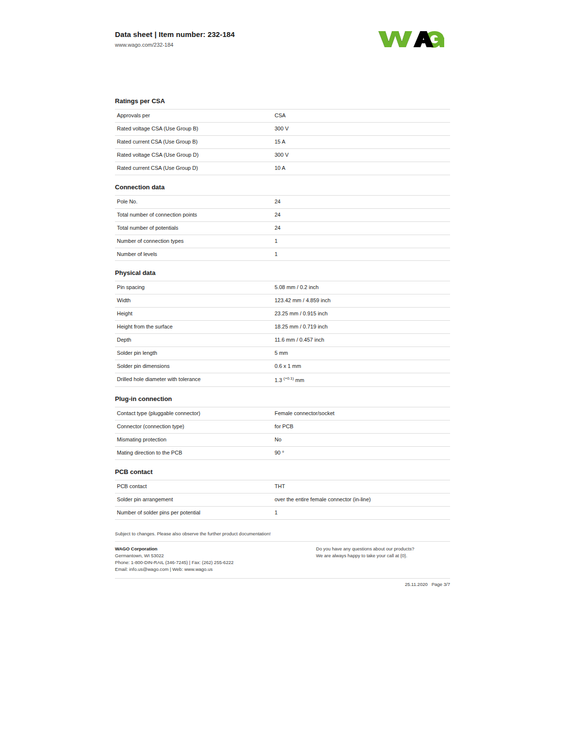Data sheet | Item number: 232-184
www.wago.com/232-184
Ratings per CSA
| Approvals per | CSA |
| Rated voltage CSA (Use Group B) | 300 V |
| Rated current CSA (Use Group B) | 15 A |
| Rated voltage CSA (Use Group D) | 300 V |
| Rated current CSA (Use Group D) | 10 A |
Connection data
| Pole No. | 24 |
| Total number of connection points | 24 |
| Total number of potentials | 24 |
| Number of connection types | 1 |
| Number of levels | 1 |
Physical data
| Pin spacing | 5.08 mm / 0.2 inch |
| Width | 123.42 mm / 4.859 inch |
| Height | 23.25 mm / 0.915 inch |
| Height from the surface | 18.25 mm / 0.719 inch |
| Depth | 11.6 mm / 0.457 inch |
| Solder pin length | 5 mm |
| Solder pin dimensions | 0.6 x 1 mm |
| Drilled hole diameter with tolerance | 1.3 (+0.1) mm |
Plug-in connection
| Contact type (pluggable connector) | Female connector/socket |
| Connector (connection type) | for PCB |
| Mismating protection | No |
| Mating direction to the PCB | 90 ° |
PCB contact
| PCB contact | THT |
| Solder pin arrangement | over the entire female connector (in-line) |
| Number of solder pins per potential | 1 |
Subject to changes. Please also observe the further product documentation!
WAGO Corporation
Germantown, WI 53022
Phone: 1-800-DIN-RAIL (346-7245) | Fax: (262) 255-6222
Email: info.us@wago.com | Web: www.wago.us
Do you have any questions about our products?
We are always happy to take your call at {0}.
25.11.2020 Page 3/7